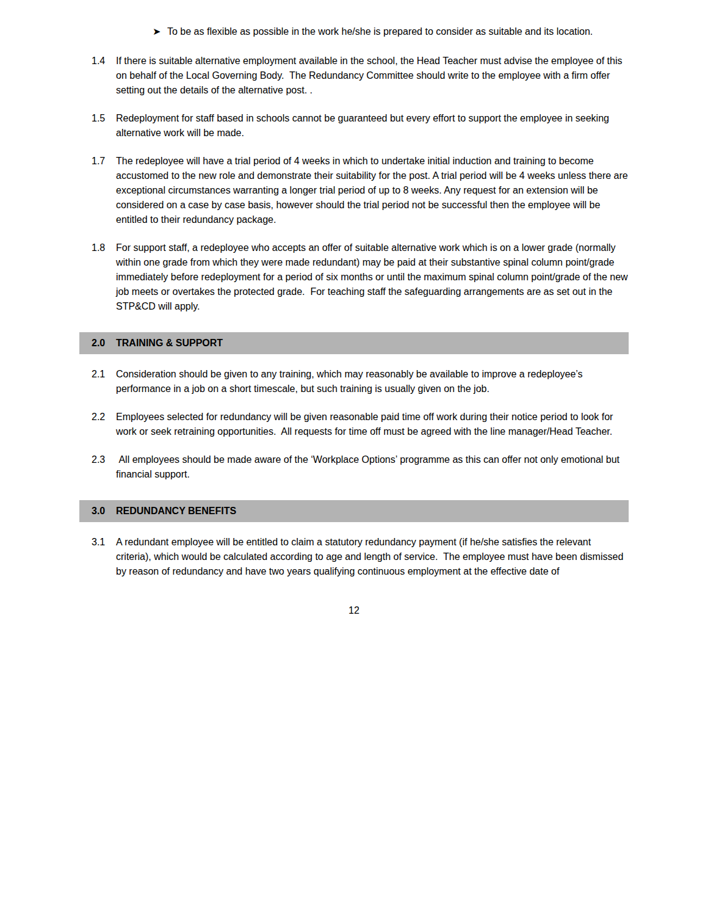To be as flexible as possible in the work he/she is prepared to consider as suitable and its location.
1.4
If there is suitable alternative employment available in the school, the Head Teacher must advise the employee of this on behalf of the Local Governing Body. The Redundancy Committee should write to the employee with a firm offer setting out the details of the alternative post. .
1.5
Redeployment for staff based in schools cannot be guaranteed but every effort to support the employee in seeking alternative work will be made.
1.7
The redeployee will have a trial period of 4 weeks in which to undertake initial induction and training to become accustomed to the new role and demonstrate their suitability for the post. A trial period will be 4 weeks unless there are exceptional circumstances warranting a longer trial period of up to 8 weeks. Any request for an extension will be considered on a case by case basis, however should the trial period not be successful then the employee will be entitled to their redundancy package.
1.8
For support staff, a redeployee who accepts an offer of suitable alternative work which is on a lower grade (normally within one grade from which they were made redundant) may be paid at their substantive spinal column point/grade immediately before redeployment for a period of six months or until the maximum spinal column point/grade of the new job meets or overtakes the protected grade. For teaching staff the safeguarding arrangements are as set out in the STP&CD will apply.
2.0 TRAINING & SUPPORT
2.1
Consideration should be given to any training, which may reasonably be available to improve a redeployee’s performance in a job on a short timescale, but such training is usually given on the job.
2.2
Employees selected for redundancy will be given reasonable paid time off work during their notice period to look for work or seek retraining opportunities. All requests for time off must be agreed with the line manager/Head Teacher.
2.3
All employees should be made aware of the ‘Workplace Options’ programme as this can offer not only emotional but financial support.
3.0 REDUNDANCY BENEFITS
3.1
A redundant employee will be entitled to claim a statutory redundancy payment (if he/she satisfies the relevant criteria), which would be calculated according to age and length of service. The employee must have been dismissed by reason of redundancy and have two years qualifying continuous employment at the effective date of
12